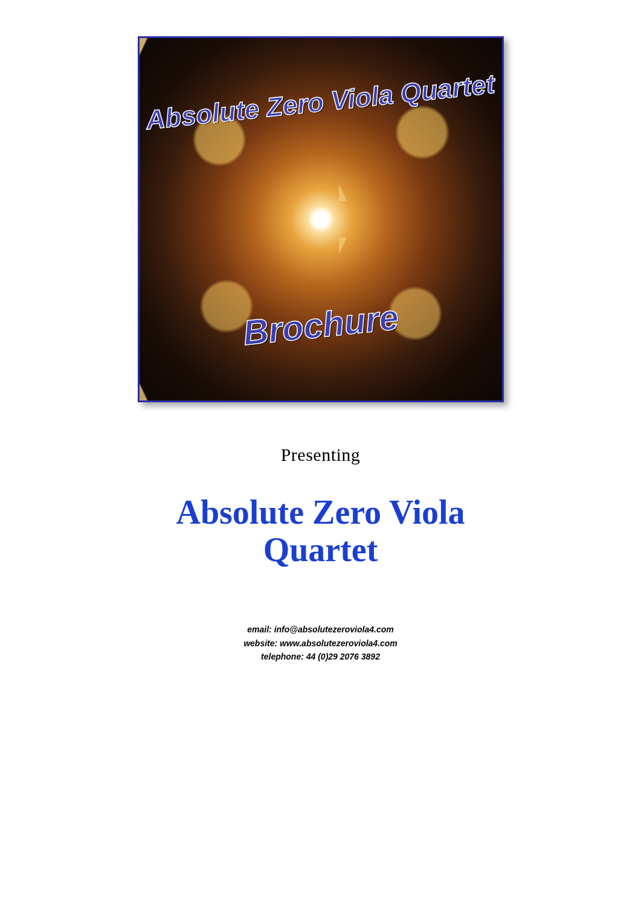Absolute Zero Viola Quartet Brochure
Presenting
Absolute Zero Viola Quartet
email: info@absolutezeroviola4.com
website: www.absolutezeroviola4.com
telephone: 44 (0)29 2076 3892